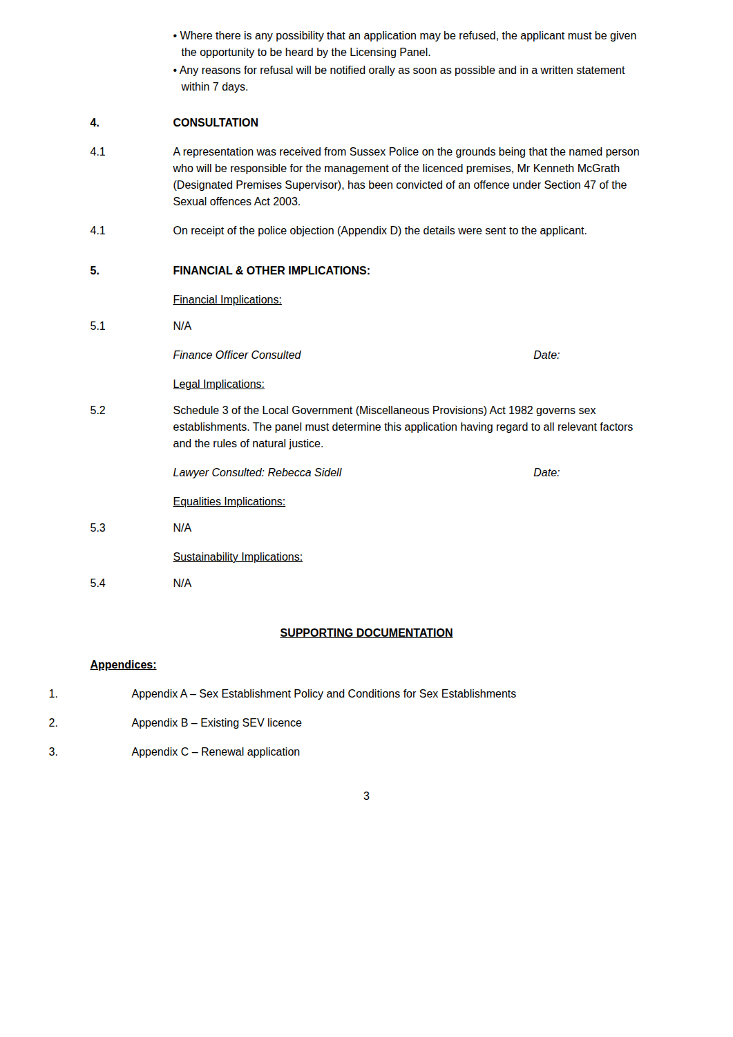• Where there is any possibility that an application may be refused, the applicant must be given the opportunity to be heard by the Licensing Panel.
• Any reasons for refusal will be notified orally as soon as possible and in a written statement within 7 days.
4. CONSULTATION
4.1 A representation was received from Sussex Police on the grounds being that the named person who will be responsible for the management of the licenced premises, Mr Kenneth McGrath (Designated Premises Supervisor), has been convicted of an offence under Section 47 of the Sexual offences Act 2003.
4.1 On receipt of the police objection (Appendix D) the details were sent to the applicant.
5. FINANCIAL & OTHER IMPLICATIONS:
Financial Implications:
5.1 N/A
Finance Officer Consulted Date:
Legal Implications:
5.2 Schedule 3 of the Local Government (Miscellaneous Provisions) Act 1982 governs sex establishments. The panel must determine this application having regard to all relevant factors and the rules of natural justice.
Lawyer Consulted: Rebecca Sidell Date:
Equalities Implications:
5.3 N/A
Sustainability Implications:
5.4 N/A
SUPPORTING DOCUMENTATION
Appendices:
1. Appendix A – Sex Establishment Policy and Conditions for Sex Establishments
2. Appendix B – Existing SEV licence
3. Appendix C – Renewal application
3